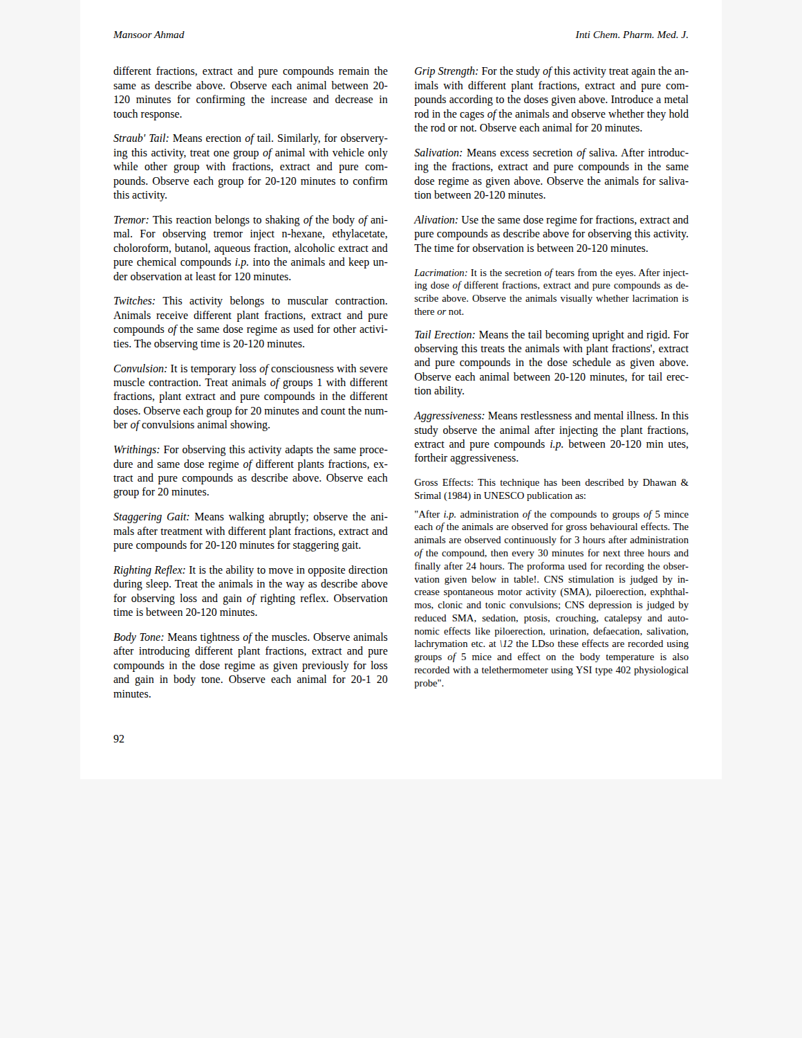Mansoor Ahmad
Inti Chem. Pharm. Med. J.
different fractions, extract and pure compounds remain the same as describe above. Observe each animal between 20-120 minutes for confirming the increase and decrease in touch response.
Straub' Tail: Means erection of tail. Similarly, for observerying this activity, treat one group of animal with vehicle only while other group with fractions, extract and pure compounds. Observe each group for 20-120 minutes to confirm this activity.
Tremor: This reaction belongs to shaking of the body of animal. For observing tremor inject n-hexane, ethylacetate, choloroform, butanol, aqueous fraction, alcoholic extract and pure chemical compounds i.p. into the animals and keep under observation at least for 120 minutes.
Twitches: This activity belongs to muscular contraction. Animals receive different plant fractions, extract and pure compounds of the same dose regime as used for other activities. The observing time is 20-120 minutes.
Convulsion: It is temporary loss of consciousness with severe muscle contraction. Treat animals of groups 1 with different fractions, plant extract and pure compounds in the different doses. Observe each group for 20 minutes and count the number of convulsions animal showing.
Writhings: For observing this activity adapts the same procedure and same dose regime of different plants fractions, extract and pure compounds as describe above. Observe each group for 20 minutes.
Staggering Gait: Means walking abruptly; observe the animals after treatment with different plant fractions, extract and pure compounds for 20-120 minutes for staggering gait.
Righting Reflex: It is the ability to move in opposite direction during sleep. Treat the animals in the way as describe above for observing loss and gain of righting reflex. Observation time is between 20-120 minutes.
Body Tone: Means tightness of the muscles. Observe animals after introducing different plant fractions, extract and pure compounds in the dose regime as given previously for loss and gain in body tone. Observe each animal for 20-1 20 minutes.
Grip Strength: For the study of this activity treat again the animals with different plant fractions, extract and pure compounds according to the doses given above. Introduce a metal rod in the cages of the animals and observe whether they hold the rod or not. Observe each animal for 20 minutes.
Salivation: Means excess secretion of saliva. After introducing the fractions, extract and pure compounds in the same dose regime as given above. Observe the animals for salivation between 20-120 minutes.
Alivation: Use the same dose regime for fractions, extract and pure compounds as describe above for observing this activity. The time for observation is between 20-120 minutes.
Lacrimation: It is the secretion of tears from the eyes. After injecting dose of different fractions, extract and pure compounds as describe above. Observe the animals visually whether lacrimation is there or not.
Tail Erection: Means the tail becoming upright and rigid. For observing this treats the animals with plant fractions', extract and pure compounds in the dose schedule as given above. Observe each animal between 20-120 minutes, for tail erection ability.
Aggressiveness: Means restlessness and mental illness. In this study observe the animal after injecting the plant fractions, extract and pure compounds i.p. between 20-120 min utes, fortheir aggressiveness.
Gross Effects: This technique has been described by Dhawan & Srimal (1984) in UNESCO publication as:
"After i.p. administration of the compounds to groups of 5 mince each of the animals are observed for gross behavioural effects. The animals are observed continuously for 3 hours after administration of the compound, then every 30 minutes for next three hours and finally after 24 hours. The proforma used for recording the observation given below in table!. CNS stimulation is judged by increase spontaneous motor activity (SMA), piloerection, exphthalmos, clonic and tonic convulsions; CNS depression is judged by reduced SMA, sedation, ptosis, crouching, catalepsy and autonomic effects like piloerection, urination, defaecation, salivation, lachrymation etc. at \12 the LDso these effects are recorded using groups of 5 mice and effect on the body temperature is also recorded with a telethermometer using YSI type 402 physiological probe".
92